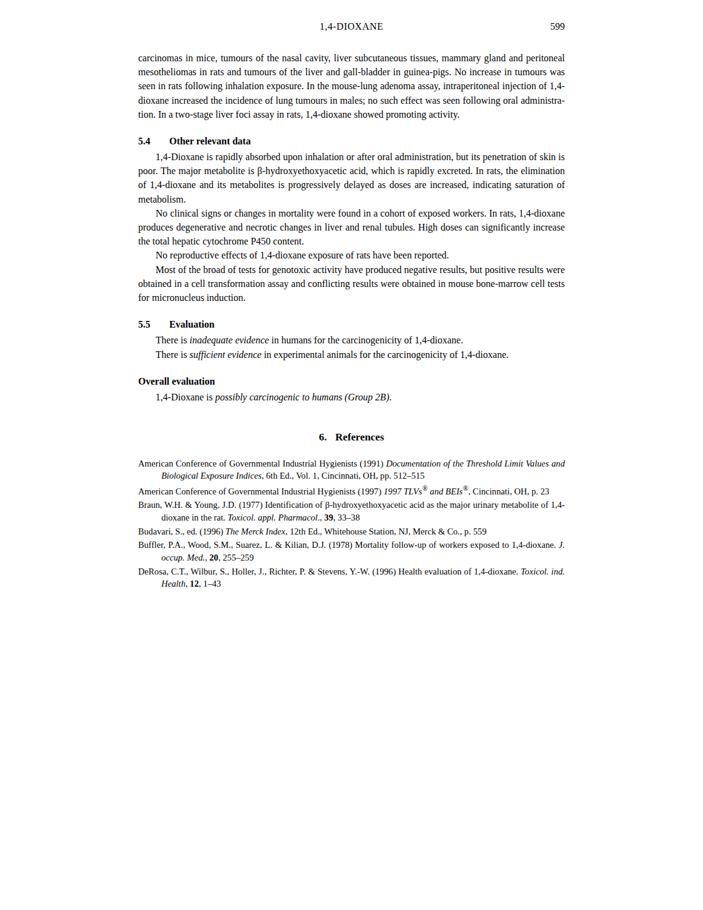1,4-DIOXANE 599
carcinomas in mice, tumours of the nasal cavity, liver subcutaneous tissues, mammary gland and peritoneal mesotheliomas in rats and tumours of the liver and gall-bladder in guinea-pigs. No increase in tumours was seen in rats following inhalation exposure. In the mouse-lung adenoma assay, intraperitoneal injection of 1,4-dioxane increased the incidence of lung tumours in males; no such effect was seen following oral administration. In a two-stage liver foci assay in rats, 1,4-dioxane showed promoting activity.
5.4 Other relevant data
1,4-Dioxane is rapidly absorbed upon inhalation or after oral administration, but its penetration of skin is poor. The major metabolite is β-hydroxyethoxyacetic acid, which is rapidly excreted. In rats, the elimination of 1,4-dioxane and its metabolites is progressively delayed as doses are increased, indicating saturation of metabolism.
No clinical signs or changes in mortality were found in a cohort of exposed workers. In rats, 1,4-dioxane produces degenerative and necrotic changes in liver and renal tubules. High doses can significantly increase the total hepatic cytochrome P450 content.
No reproductive effects of 1,4-dioxane exposure of rats have been reported.
Most of the broad of tests for genotoxic activity have produced negative results, but positive results were obtained in a cell transformation assay and conflicting results were obtained in mouse bone-marrow cell tests for micronucleus induction.
5.5 Evaluation
There is inadequate evidence in humans for the carcinogenicity of 1,4-dioxane.
There is sufficient evidence in experimental animals for the carcinogenicity of 1,4-dioxane.
Overall evaluation
1,4-Dioxane is possibly carcinogenic to humans (Group 2B).
6. References
American Conference of Governmental Industrial Hygienists (1991) Documentation of the Threshold Limit Values and Biological Exposure Indices, 6th Ed., Vol. 1, Cincinnati, OH, pp. 512–515
American Conference of Governmental Industrial Hygienists (1997) 1997 TLVs® and BEIs®, Cincinnati, OH, p. 23
Braun, W.H. & Young, J.D. (1977) Identification of β-hydroxyethoxyacetic acid as the major urinary metabolite of 1,4-dioxane in the rat. Toxicol. appl. Pharmacol., 39, 33–38
Budavari, S., ed. (1996) The Merck Index, 12th Ed., Whitehouse Station, NJ, Merck & Co., p. 559
Buffler, P.A., Wood, S.M., Suarez, L. & Kilian, D.J. (1978) Mortality follow-up of workers exposed to 1,4-dioxane. J. occup. Med., 20, 255–259
DeRosa, C.T., Wilbur, S., Holler, J., Richter, P. & Stevens, Y.-W. (1996) Health evaluation of 1,4-dioxane. Toxicol. ind. Health, 12, 1–43